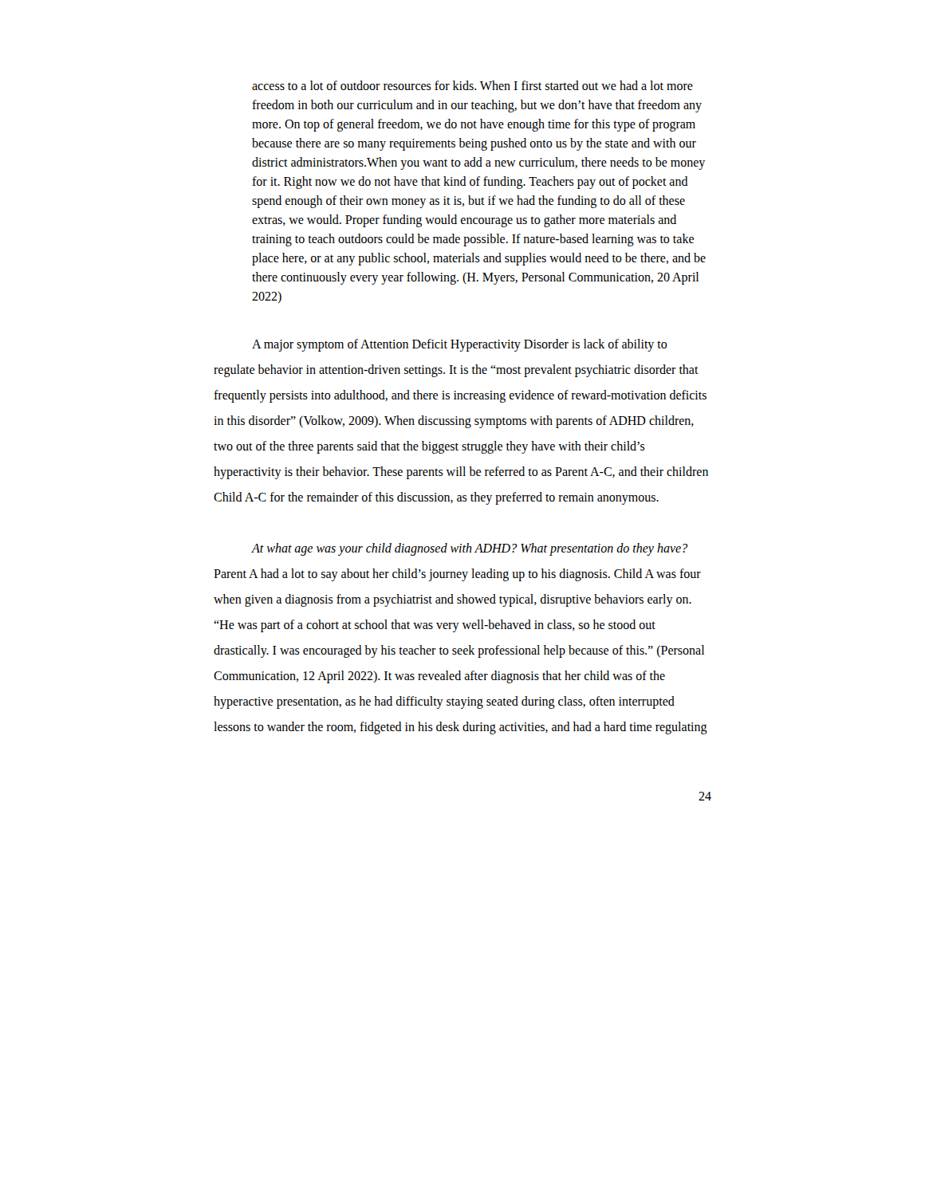access to a lot of outdoor resources for kids. When I first started out we had a lot more freedom in both our curriculum and in our teaching, but we don’t have that freedom any more. On top of general freedom, we do not have enough time for this type of program because there are so many requirements being pushed onto us by the state and with our district administrators.When you want to add a new curriculum, there needs to be money for it. Right now we do not have that kind of funding. Teachers pay out of pocket and spend enough of their own money as it is, but if we had the funding to do all of these extras, we would. Proper funding would encourage us to gather more materials and training to teach outdoors could be made possible. If nature-based learning was to take place here, or at any public school, materials and supplies would need to be there, and be there continuously every year following. (H. Myers, Personal Communication, 20 April 2022)
A major symptom of Attention Deficit Hyperactivity Disorder is lack of ability to regulate behavior in attention-driven settings. It is the “most prevalent psychiatric disorder that frequently persists into adulthood, and there is increasing evidence of reward-motivation deficits in this disorder” (Volkow, 2009). When discussing symptoms with parents of ADHD children, two out of the three parents said that the biggest struggle they have with their child’s hyperactivity is their behavior. These parents will be referred to as Parent A-C, and their children Child A-C for the remainder of this discussion, as they preferred to remain anonymous.
At what age was your child diagnosed with ADHD? What presentation do they have?
Parent A had a lot to say about her child’s journey leading up to his diagnosis. Child A was four when given a diagnosis from a psychiatrist and showed typical, disruptive behaviors early on. “He was part of a cohort at school that was very well-behaved in class, so he stood out drastically. I was encouraged by his teacher to seek professional help because of this.” (Personal Communication, 12 April 2022). It was revealed after diagnosis that her child was of the hyperactive presentation, as he had difficulty staying seated during class, often interrupted lessons to wander the room, fidgeted in his desk during activities, and had a hard time regulating
24